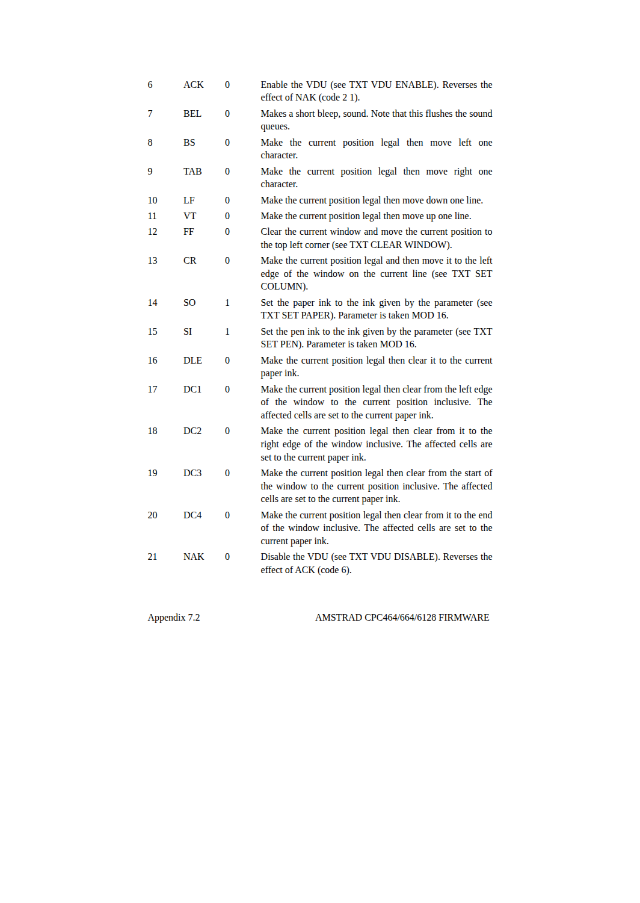| 6 | ACK | 0 | Enable the VDU (see TXT VDU ENABLE). Reverses the effect of NAK (code 2 1). |
| 7 | BEL | 0 | Makes a short bleep, sound. Note that this flushes the sound queues. |
| 8 | BS | 0 | Make the current position legal then move left one character. |
| 9 | TAB | 0 | Make the current position legal then move right one character. |
| 10 | LF | 0 | Make the current position legal then move down one line. |
| 11 | VT | 0 | Make the current position legal then move up one line. |
| 12 | FF | 0 | Clear the current window and move the current position to the top left corner (see TXT CLEAR WINDOW). |
| 13 | CR | 0 | Make the current position legal and then move it to the left edge of the window on the current line (see TXT SET COLUMN). |
| 14 | SO | 1 | Set the paper ink to the ink given by the parameter (see TXT SET PAPER). Parameter is taken MOD 16. |
| 15 | SI | 1 | Set the pen ink to the ink given by the parameter (see TXT SET PEN). Parameter is taken MOD 16. |
| 16 | DLE | 0 | Make the current position legal then clear it to the current paper ink. |
| 17 | DC1 | 0 | Make the current position legal then clear from the left edge of the window to the current position inclusive. The affected cells are set to the current paper ink. |
| 18 | DC2 | 0 | Make the current position legal then clear from it to the right edge of the window inclusive. The affected cells are set to the current paper ink. |
| 19 | DC3 | 0 | Make the current position legal then clear from the start of the window to the current position inclusive. The affected cells are set to the current paper ink. |
| 20 | DC4 | 0 | Make the current position legal then clear from it to the end of the window inclusive. The affected cells are set to the current paper ink. |
| 21 | NAK | 0 | Disable the VDU (see TXT VDU DISABLE). Reverses the effect of ACK (code 6). |
Appendix 7.2
AMSTRAD CPC464/664/6128 FIRMWARE